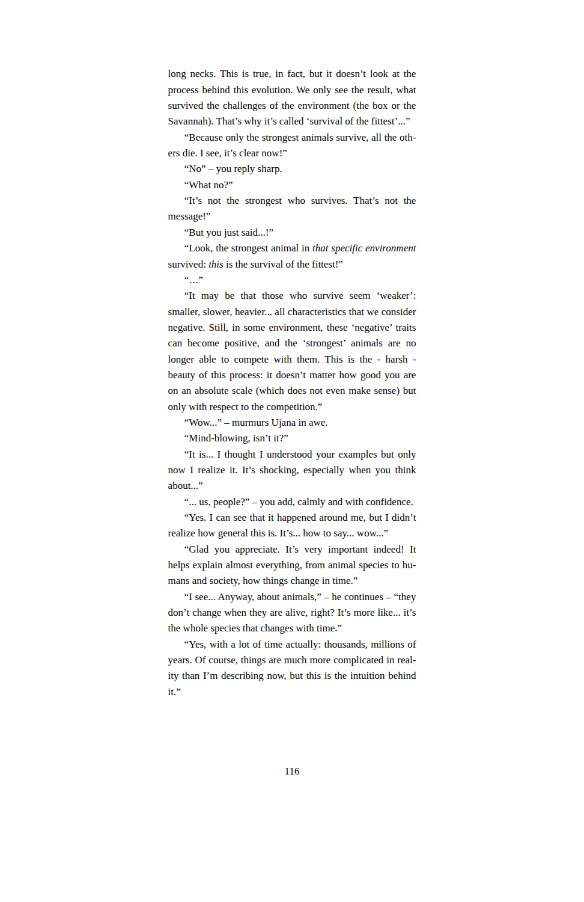long necks. This is true, in fact, but it doesn’t look at the process behind this evolution. We only see the result, what survived the challenges of the environment (the box or the Savannah). That’s why it’s called ‘survival of the fittest’...”
“Because only the strongest animals survive, all the others die. I see, it’s clear now!”
“No” – you reply sharp.
“What no?”
“It’s not the strongest who survives. That’s not the message!”
“But you just said...!”
“Look, the strongest animal in that specific environment survived: this is the survival of the fittest!”
“...”
“It may be that those who survive seem ‘weaker’: smaller, slower, heavier... all characteristics that we consider negative. Still, in some environment, these ‘negative’ traits can become positive, and the ‘strongest’ animals are no longer able to compete with them. This is the - harsh - beauty of this process: it doesn’t matter how good you are on an absolute scale (which does not even make sense) but only with respect to the competition.”
“Wow...” – murmurs Ujana in awe.
“Mind-blowing, isn’t it?”
“It is... I thought I understood your examples but only now I realize it. It’s shocking, especially when you think about...”
“... us, people?” – you add, calmly and with confidence.
“Yes. I can see that it happened around me, but I didn’t realize how general this is. It’s... how to say... wow...”
“Glad you appreciate. It’s very important indeed! It helps explain almost everything, from animal species to humans and society, how things change in time.”
“I see... Anyway, about animals,” – he continues – “they don’t change when they are alive, right? It’s more like... it’s the whole species that changes with time.”
“Yes, with a lot of time actually: thousands, millions of years. Of course, things are much more complicated in reality than I’m describing now, but this is the intuition behind it.”
116